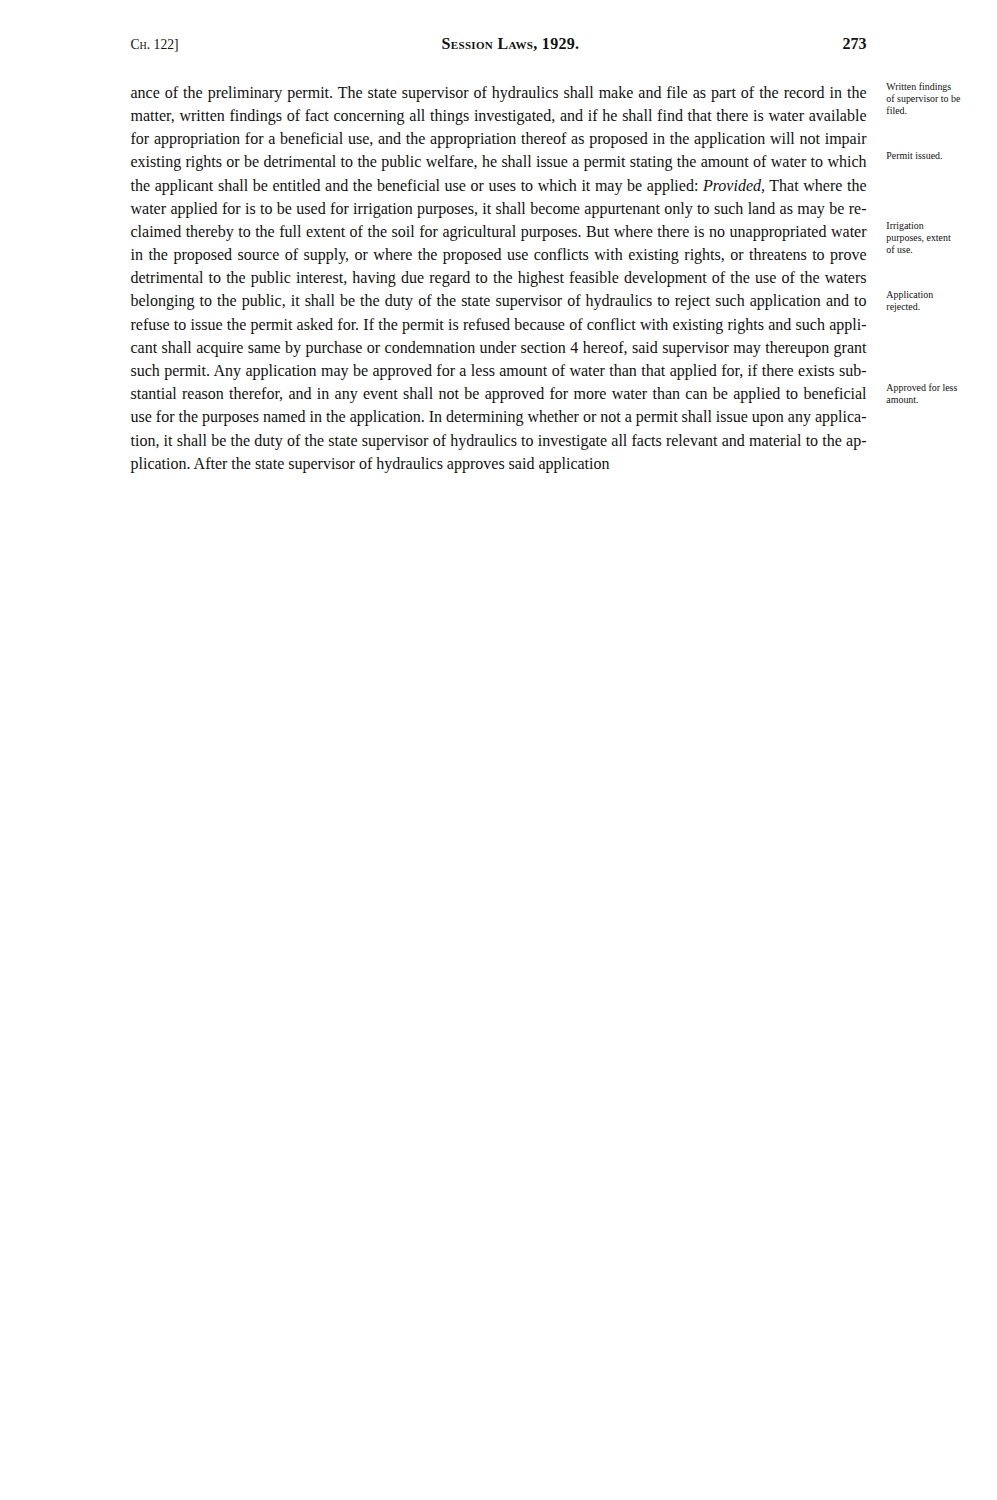Ch. 122] Session Laws, 1929. 273
Written findings of supervisor to be filed. ance of the preliminary permit. The state supervisor of hydraulics shall make and file as part of the record in the matter, written findings of fact concerning all things investigated, and if he shall find that there is water available for appropriation for a beneficial use, and the appropriation thereof as proposed in the application will not impair existing rights or be detrimental to the public welfare, Permit issued. he shall issue a permit stating the amount of water to which the applicant shall be entitled and the beneficial use or uses to which it may be applied: Provided, That where the water applied for is to be used for irrigation purposes, it shall become appurtenant only to such land as may be reclaimed thereby to the full extent of the soil for agricultural purposes. Irrigation purposes, extent of use. But where there is no unappropriated water in the proposed source of supply, or where the proposed use conflicts with existing rights, or threatens to prove detrimental to the public interest, having due regard to the highest feasible development of the use of the waters belonging to the public, Application rejected. it shall be the duty of the state supervisor of hydraulics to reject such application and to refuse to issue the permit asked for. If the permit is refused because of conflict with existing rights and such applicant shall acquire same by purchase or condemnation under section 4 hereof, said supervisor may thereupon grant such permit. Any application may be approved for a less amount of water than that applied for, if there exists substantial reason therefor, Approved for less amount. and in any event shall not be approved for more water than can be applied to beneficial use for the purposes named in the application. In determining whether or not a permit shall issue upon any application, it shall be the duty of the state supervisor of hydraulics to investigate all facts relevant and material to the application. After the state supervisor of hydraulics approves said application